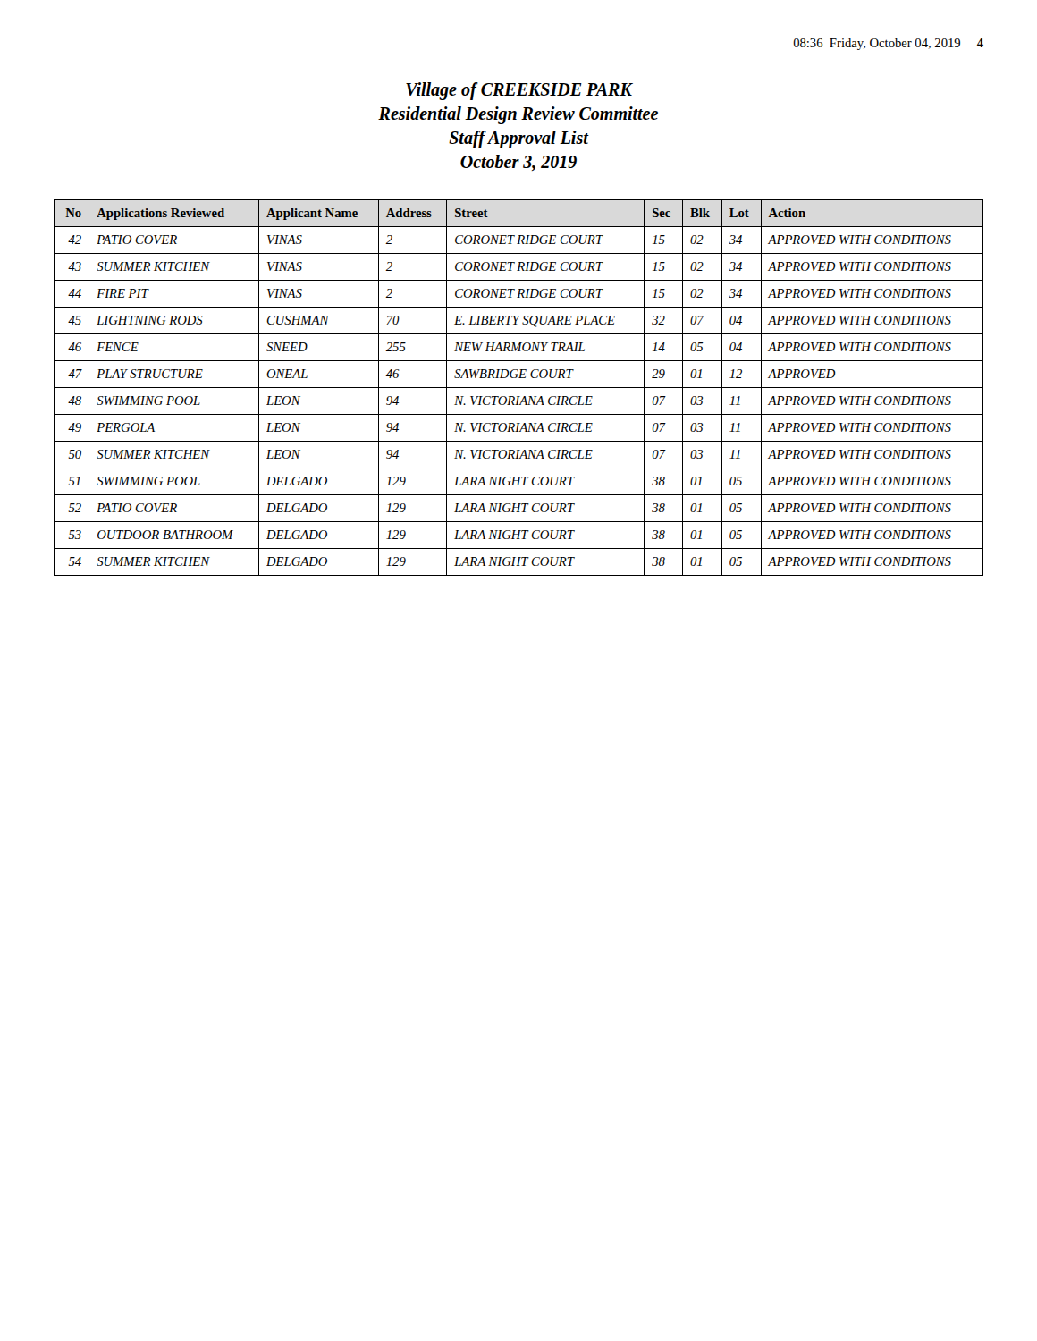08:36 Friday, October 04, 20194
Village of CREEKSIDE PARK
Residential Design Review Committee
Staff Approval List
October 3, 2019
| No | Applications Reviewed | Applicant Name | Address | Street | Sec | Blk | Lot | Action |
| --- | --- | --- | --- | --- | --- | --- | --- | --- |
| 42 | PATIO COVER | VINAS | 2 | CORONET RIDGE COURT | 15 | 02 | 34 | APPROVED WITH CONDITIONS |
| 43 | SUMMER KITCHEN | VINAS | 2 | CORONET RIDGE COURT | 15 | 02 | 34 | APPROVED WITH CONDITIONS |
| 44 | FIRE PIT | VINAS | 2 | CORONET RIDGE COURT | 15 | 02 | 34 | APPROVED WITH CONDITIONS |
| 45 | LIGHTNING RODS | CUSHMAN | 70 | E. LIBERTY SQUARE PLACE | 32 | 07 | 04 | APPROVED WITH CONDITIONS |
| 46 | FENCE | SNEED | 255 | NEW HARMONY TRAIL | 14 | 05 | 04 | APPROVED WITH CONDITIONS |
| 47 | PLAY STRUCTURE | ONEAL | 46 | SAWBRIDGE COURT | 29 | 01 | 12 | APPROVED |
| 48 | SWIMMING POOL | LEON | 94 | N. VICTORIANA CIRCLE | 07 | 03 | 11 | APPROVED WITH CONDITIONS |
| 49 | PERGOLA | LEON | 94 | N. VICTORIANA CIRCLE | 07 | 03 | 11 | APPROVED WITH CONDITIONS |
| 50 | SUMMER KITCHEN | LEON | 94 | N. VICTORIANA CIRCLE | 07 | 03 | 11 | APPROVED WITH CONDITIONS |
| 51 | SWIMMING POOL | DELGADO | 129 | LARA NIGHT COURT | 38 | 01 | 05 | APPROVED WITH CONDITIONS |
| 52 | PATIO COVER | DELGADO | 129 | LARA NIGHT COURT | 38 | 01 | 05 | APPROVED WITH CONDITIONS |
| 53 | OUTDOOR BATHROOM | DELGADO | 129 | LARA NIGHT COURT | 38 | 01 | 05 | APPROVED WITH CONDITIONS |
| 54 | SUMMER KITCHEN | DELGADO | 129 | LARA NIGHT COURT | 38 | 01 | 05 | APPROVED WITH CONDITIONS |